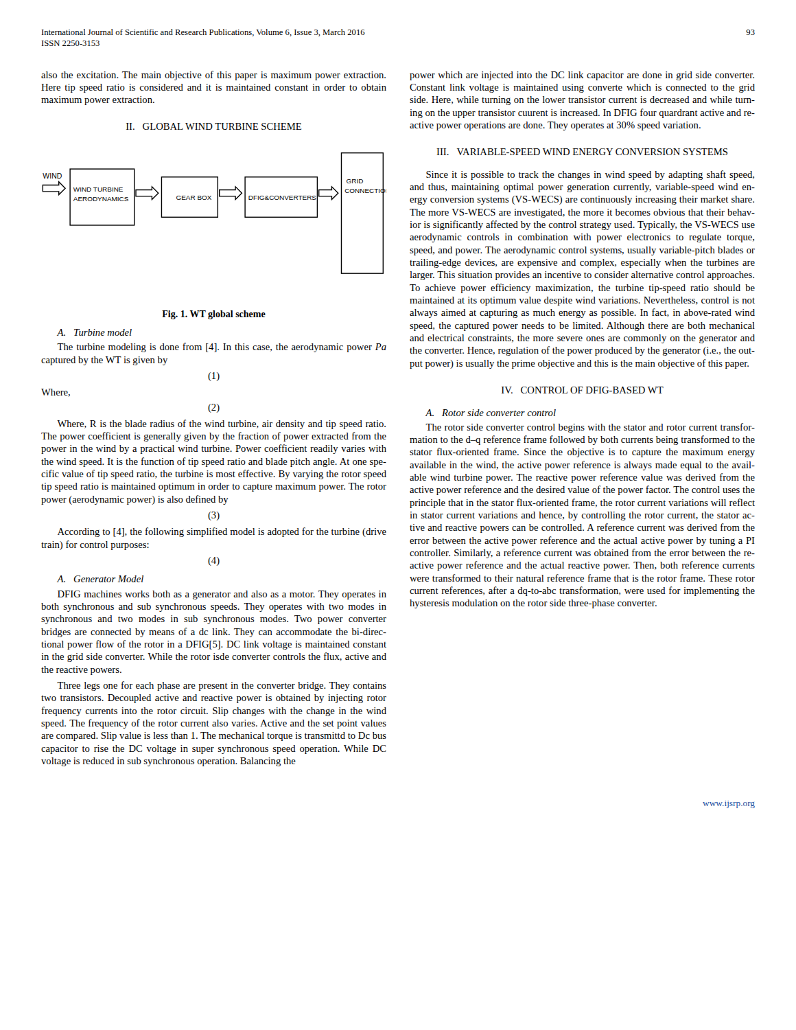International Journal of Scientific and Research Publications, Volume 6, Issue 3, March 2016
ISSN 2250-3153
93
also the excitation. The main objective of this paper is maximum power extraction. Here tip speed ratio is considered and it is maintained constant in order to obtain maximum power extraction.
II. GLOBAL WIND TURBINE SCHEME
WIND WIND TURBINE AERODYNAMICS GEAR BOX DFIG&CONVERTERS GRID CONNECTION
Fig. 1. WT global scheme
A. Turbine model
The turbine modeling is done from [4]. In this case, the aerodynamic power Pa captured by the WT is given by
(1)
Where,
(2)
Where, R is the blade radius of the wind turbine, air density and tip speed ratio. The power coefficient is generally given by the fraction of power extracted from the power in the wind by a practical wind turbine. Power coefficient readily varies with the wind speed. It is the function of tip speed ratio and blade pitch angle. At one specific value of tip speed ratio, the turbine is most effective. By varying the rotor speed tip speed ratio is maintained optimum in order to capture maximum power. The rotor power (aerodynamic power) is also defined by
(3)
According to [4], the following simplified model is adopted for the turbine (drive train) for control purposes:
(4)
A. Generator Model
DFIG machines works both as a generator and also as a motor. They operates in both synchronous and sub synchronous speeds. They operates with two modes in synchronous and two modes in sub synchronous modes. Two power converter bridges are connected by means of a dc link. They can accommodate the bi-directional power flow of the rotor in a DFIG[5]. DC link voltage is maintained constant in the grid side converter. While the rotor isde converter controls the flux, active and the reactive powers.
Three legs one for each phase are present in the converter bridge. They contains two transistors. Decoupled active and reactive power is obtained by injecting rotor frequency currents into the rotor circuit. Slip changes with the change in the wind speed. The frequency of the rotor current also varies. Active and the set point values are compared. Slip value is less than 1. The mechanical torque is transmittd to Dc bus capacitor to rise the DC voltage in super synchronous speed operation. While DC voltage is reduced in sub synchronous operation. Balancing the
power which are injected into the DC link capacitor are done in grid side converter. Constant link voltage is maintained using converte which is connected to the grid side. Here, while turning on the lower transistor current is decreased and while turning on the upper transistor cuurent is increased. In DFIG four quardrant active and reactive power operations are done. They operates at 30% speed variation.
III. VARIABLE-SPEED WIND ENERGY CONVERSION SYSTEMS
Since it is possible to track the changes in wind speed by adapting shaft speed, and thus, maintaining optimal power generation currently, variable-speed wind energy conversion systems (VS-WECS) are continuously increasing their market share. The more VS-WECS are investigated, the more it becomes obvious that their behavior is significantly affected by the control strategy used. Typically, the VS-WECS use aerodynamic controls in combination with power electronics to regulate torque, speed, and power. The aerodynamic control systems, usually variable-pitch blades or trailing-edge devices, are expensive and complex, especially when the turbines are larger. This situation provides an incentive to consider alternative control approaches. To achieve power efficiency maximization, the turbine tip-speed ratio should be maintained at its optimum value despite wind variations. Nevertheless, control is not always aimed at capturing as much energy as possible. In fact, in above-rated wind speed, the captured power needs to be limited. Although there are both mechanical and electrical constraints, the more severe ones are commonly on the generator and the converter. Hence, regulation of the power produced by the generator (i.e., the output power) is usually the prime objective and this is the main objective of this paper.
IV. CONTROL OF DFIG-BASED WT
A. Rotor side converter control
The rotor side converter control begins with the stator and rotor current transformation to the d–q reference frame followed by both currents being transformed to the stator flux-oriented frame. Since the objective is to capture the maximum energy available in the wind, the active power reference is always made equal to the available wind turbine power. The reactive power reference value was derived from the active power reference and the desired value of the power factor. The control uses the principle that in the stator flux-oriented frame, the rotor current variations will reflect in stator current variations and hence, by controlling the rotor current, the stator active and reactive powers can be controlled. A reference current was derived from the error between the active power reference and the actual active power by tuning a PI controller. Similarly, a reference current was obtained from the error between the reactive power reference and the actual reactive power. Then, both reference currents were transformed to their natural reference frame that is the rotor frame. These rotor current references, after a dq-to-abc transformation, were used for implementing the hysteresis modulation on the rotor side three-phase converter.
www.ijsrp.org